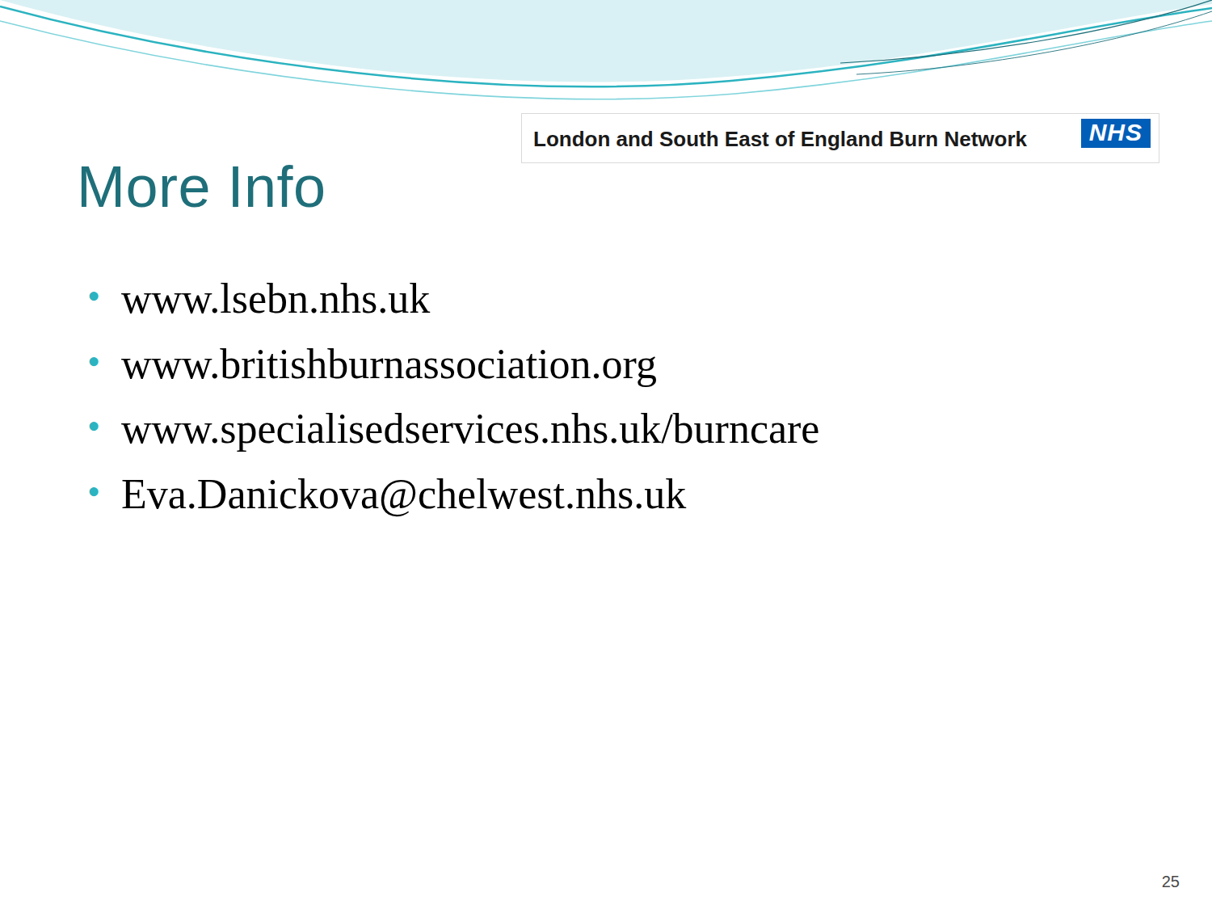London and South East of England Burn Network NHS
More Info
www.lsebn.nhs.uk
www.britishburnassociation.org
www.specialisedservices.nhs.uk/burncare
Eva.Danickova@chelwest.nhs.uk
25